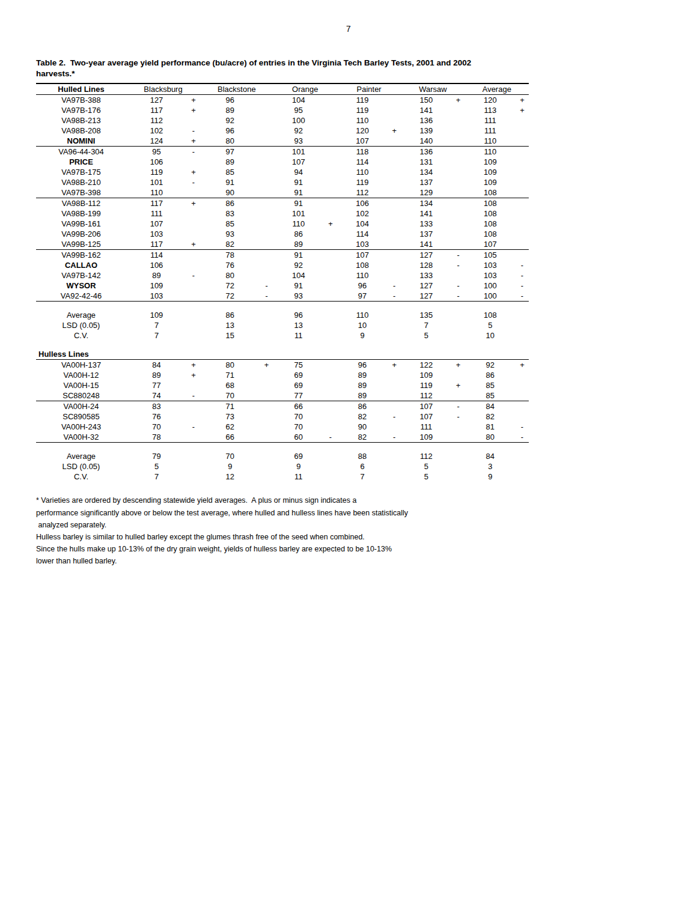7
Table 2. Two-year average yield performance (bu/acre) of entries in the Virginia Tech Barley Tests, 2001 and 2002 harvests.*
| Hulled Lines | Blacksburg | Blackstone | Orange | Painter | Warsaw | Average |
| --- | --- | --- | --- | --- | --- | --- |
| VA97B-388 | 127 | + | 96 | | 104 | | 119 | | 150 | + | 120 | + |
| VA97B-176 | 117 | + | 89 | | 95 | | 119 | | 141 | | 113 | + |
| VA98B-213 | 112 | | 92 | | 100 | | 110 | | 136 | | 111 | |
| VA98B-208 | 102 | - | 96 | | 92 | | 120 | + | 139 | | 111 | |
| NOMINI | 124 | + | 80 | | 93 | | 107 | | 140 | | 110 | |
| VA96-44-304 | 95 | - | 97 | | 101 | | 118 | | 136 | | 110 | |
| PRICE | 106 | | 89 | | 107 | | 114 | | 131 | | 109 | |
| VA97B-175 | 119 | + | 85 | | 94 | | 110 | | 134 | | 109 | |
| VA98B-210 | 101 | - | 91 | | 91 | | 119 | | 137 | | 109 | |
| VA97B-398 | 110 | | 90 | | 91 | | 112 | | 129 | | 108 | |
| VA98B-112 | 117 | + | 86 | | 91 | | 106 | | 134 | | 108 | |
| VA98B-199 | 111 | | 83 | | 101 | | 102 | | 141 | | 108 | |
| VA99B-161 | 107 | | 85 | | 110 | + | 104 | | 133 | | 108 | |
| VA99B-206 | 103 | | 93 | | 86 | | 114 | | 137 | | 108 | |
| VA99B-125 | 117 | + | 82 | | 89 | | 103 | | 141 | | 107 | |
| VA99B-162 | 114 | | 78 | | 91 | | 107 | | 127 | - | 105 | |
| CALLAO | 106 | | 76 | | 92 | | 108 | | 128 | - | 103 | - |
| VA97B-142 | 89 | - | 80 | | 104 | | 110 | | 133 | | 103 | - |
| WYSOR | 109 | | 72 | - | 91 | | 96 | - | 127 | - | 100 | - |
| VA92-42-46 | 103 | | 72 | - | 93 | | 97 | - | 127 | - | 100 | - |
| Average | 109 | | 86 | | 96 | | 110 | | 135 | | 108 | |
| LSD (0.05) | 7 | | 13 | | 13 | | 10 | | 7 | | 5 | |
| C.V. | 7 | | 15 | | 11 | | 9 | | 5 | | 10 | |
| Hulless Lines | |
| VA00H-137 | 84 | + | 80 | + | 75 | | 96 | + | 122 | + | 92 | + |
| VA00H-12 | 89 | + | 71 | | 69 | | 89 | | 109 | | 86 | |
| VA00H-15 | 77 | | 68 | | 69 | | 89 | | 119 | + | 85 | |
| SC880248 | 74 | - | 70 | | 77 | | 89 | | 112 | | 85 | |
| VA00H-24 | 83 | | 71 | | 66 | | 86 | | 107 | - | 84 | |
| SC890585 | 76 | | 73 | | 70 | | 82 | - | 107 | - | 82 | |
| VA00H-243 | 70 | - | 62 | | 70 | | 90 | | 111 | | 81 | - |
| VA00H-32 | 78 | | 66 | | 60 | - | 82 | - | 109 | | 80 | - |
| Average | 79 | | 70 | | 69 | | 88 | | 112 | | 84 | |
| LSD (0.05) | 5 | | 9 | | 9 | | 6 | | 5 | | 3 | |
| C.V. | 7 | | 12 | | 11 | | 7 | | 5 | | 9 | |
* Varieties are ordered by descending statewide yield averages. A plus or minus sign indicates a
performance significantly above or below the test average, where hulled and hulless lines have been statistically
analyzed separately.
Hulless barley is similar to hulled barley except the glumes thrash free of the seed when combined.
Since the hulls make up 10-13% of the dry grain weight, yields of hulless barley are expected to be 10-13%
lower than hulled barley.